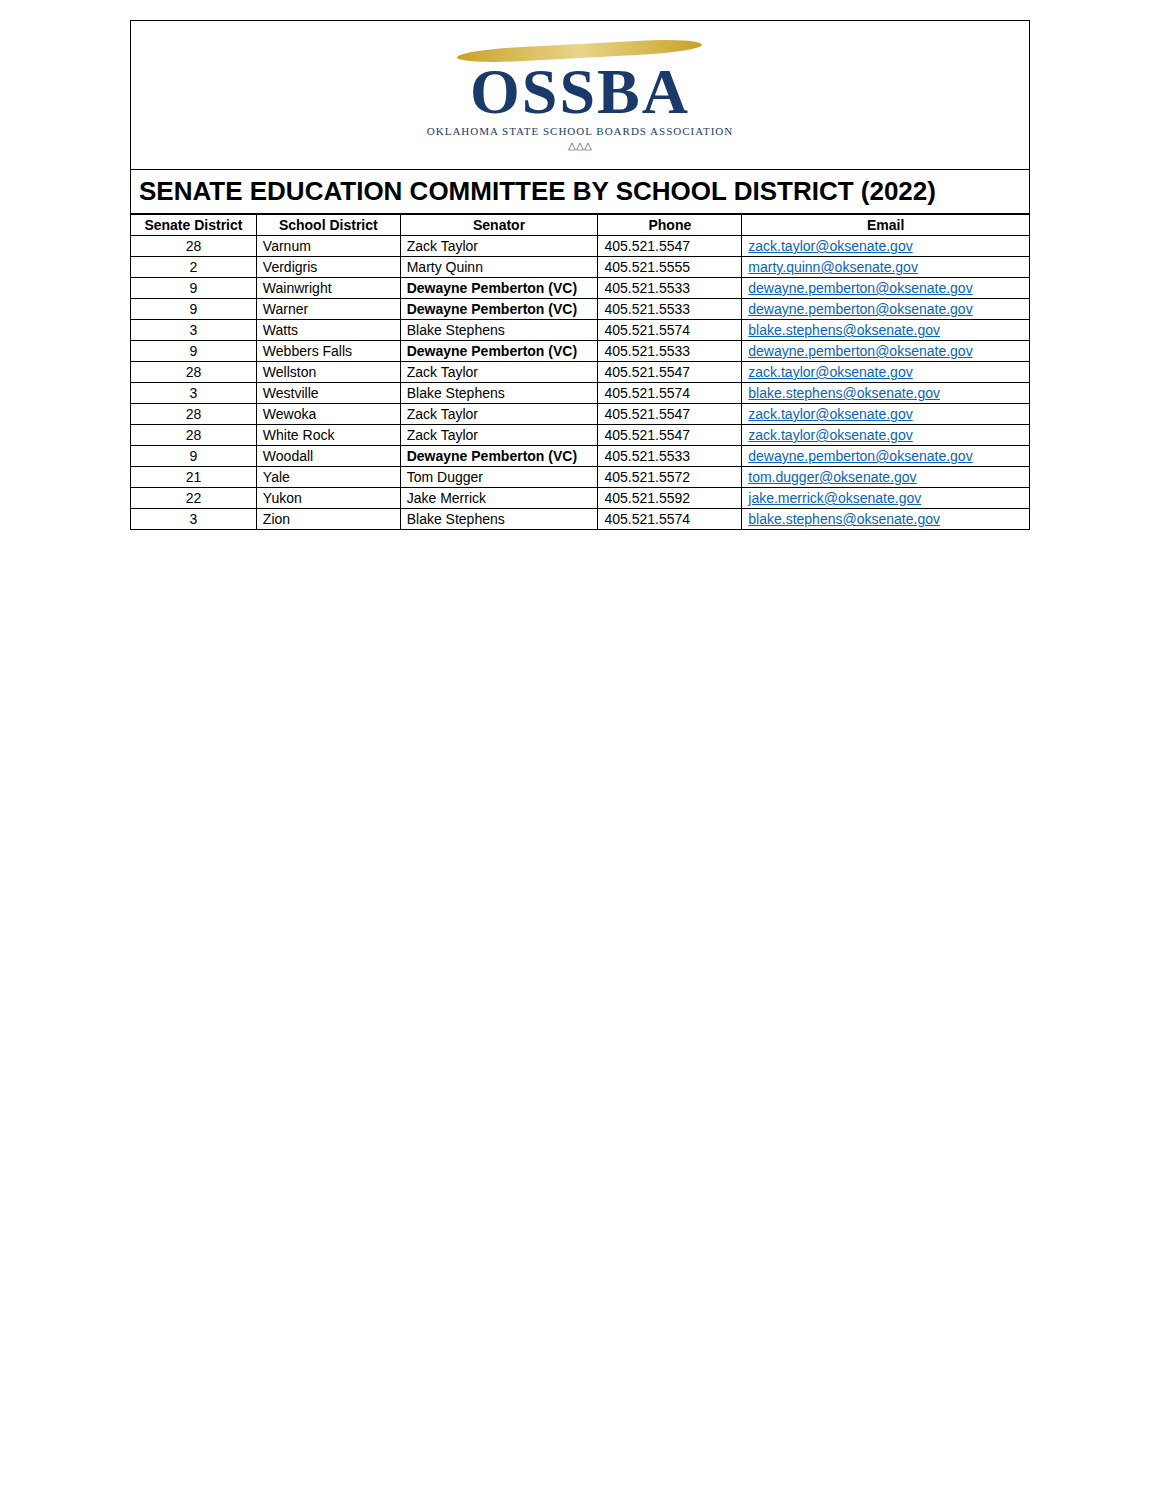OSSBA
OKLAHOMA STATE SCHOOL BOARDS ASSOCIATION
△△△
SENATE EDUCATION COMMITTEE BY SCHOOL DISTRICT (2022)
| Senate District | School District | Senator | Phone | Email |
| --- | --- | --- | --- | --- |
| 28 | Varnum | Zack Taylor | 405.521.5547 | zack.taylor@oksenate.gov |
| 2 | Verdigris | Marty Quinn | 405.521.5555 | marty.quinn@oksenate.gov |
| 9 | Wainwright | Dewayne Pemberton (VC) | 405.521.5533 | dewayne.pemberton@oksenate.gov |
| 9 | Warner | Dewayne Pemberton (VC) | 405.521.5533 | dewayne.pemberton@oksenate.gov |
| 3 | Watts | Blake Stephens | 405.521.5574 | blake.stephens@oksenate.gov |
| 9 | Webbers Falls | Dewayne Pemberton (VC) | 405.521.5533 | dewayne.pemberton@oksenate.gov |
| 28 | Wellston | Zack Taylor | 405.521.5547 | zack.taylor@oksenate.gov |
| 3 | Westville | Blake Stephens | 405.521.5574 | blake.stephens@oksenate.gov |
| 28 | Wewoka | Zack Taylor | 405.521.5547 | zack.taylor@oksenate.gov |
| 28 | White Rock | Zack Taylor | 405.521.5547 | zack.taylor@oksenate.gov |
| 9 | Woodall | Dewayne Pemberton (VC) | 405.521.5533 | dewayne.pemberton@oksenate.gov |
| 21 | Yale | Tom Dugger | 405.521.5572 | tom.dugger@oksenate.gov |
| 22 | Yukon | Jake Merrick | 405.521.5592 | jake.merrick@oksenate.gov |
| 3 | Zion | Blake Stephens | 405.521.5574 | blake.stephens@oksenate.gov |